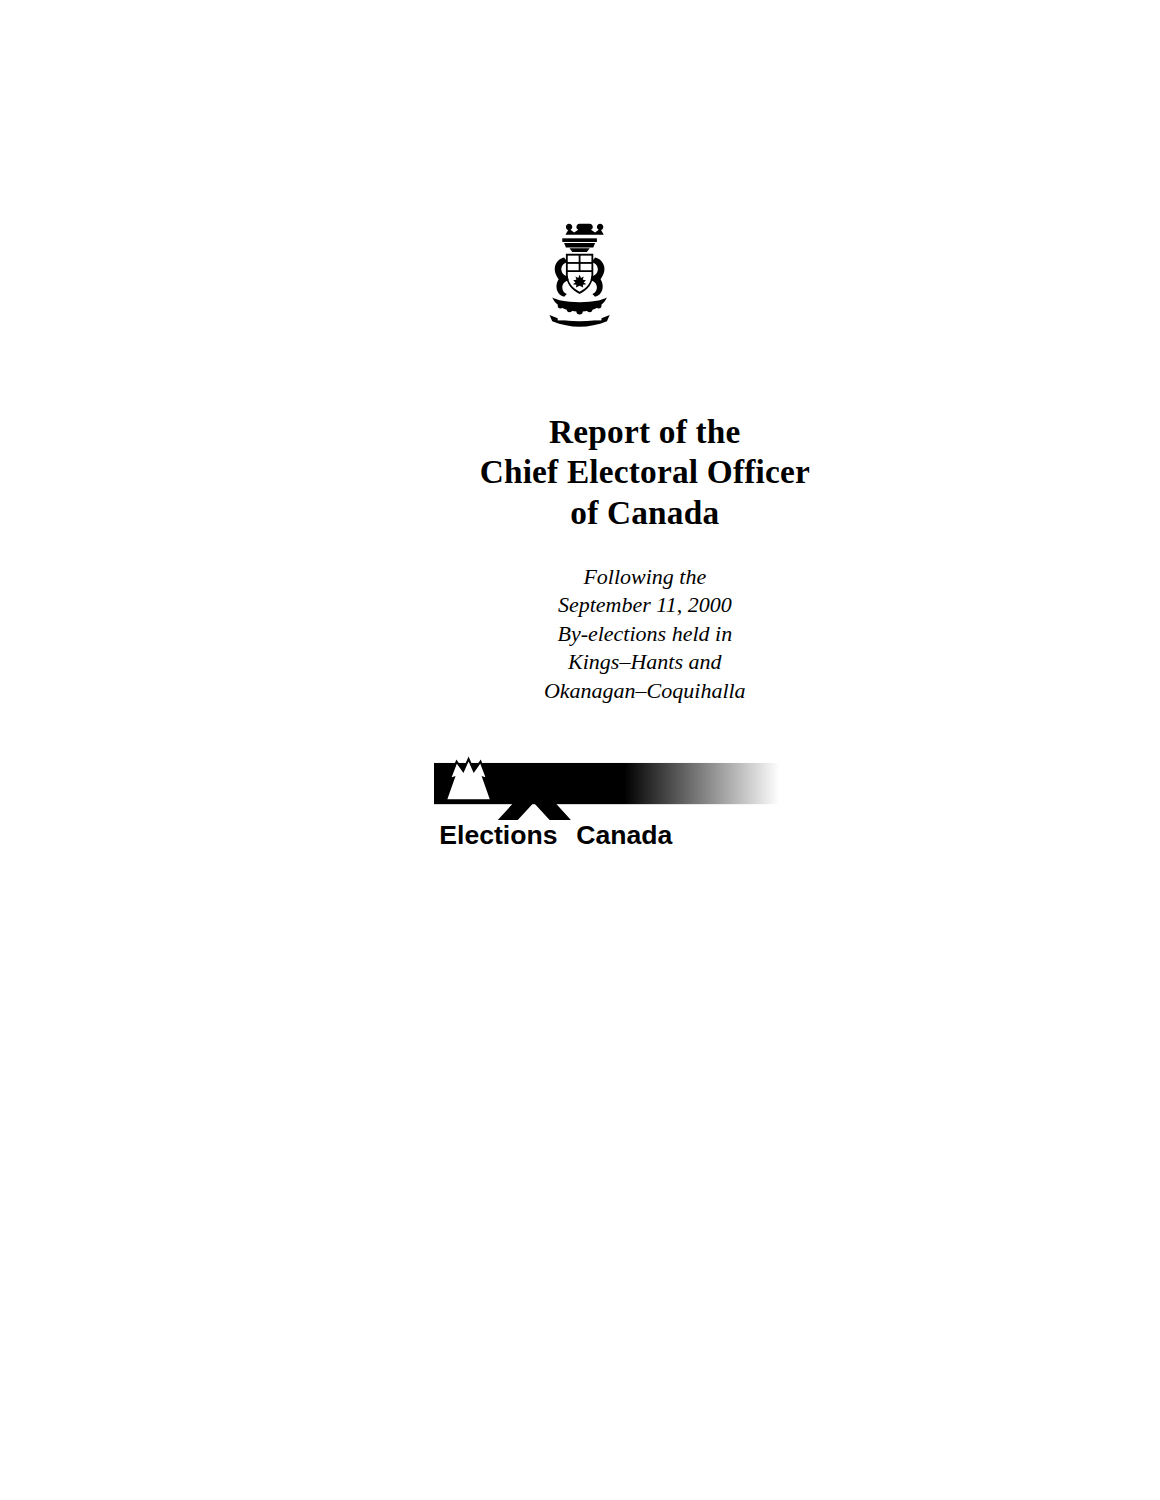Report of the
Chief Electoral Officer
of Canada
Following the
September 11, 2000
By-elections held in
Kings–Hants and
Okanagan–Coquihalla
Elections Canada